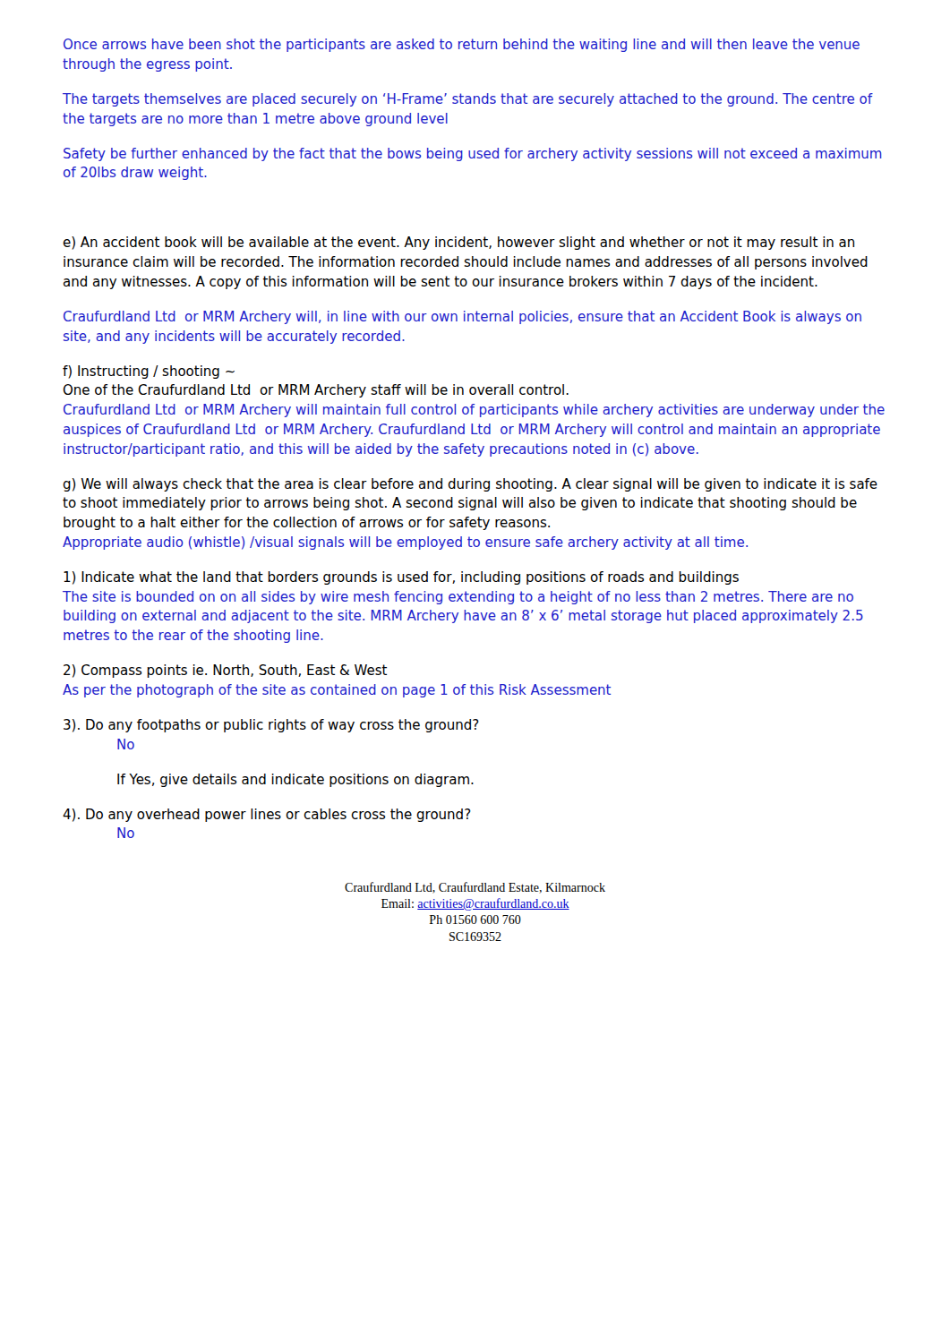Once arrows have been shot the participants are asked to return behind the waiting line and will then leave the venue through the egress point.
The targets themselves are placed securely on ‘H-Frame’ stands that are securely attached to the ground. The centre of the targets are no more than 1 metre above ground level
Safety be further enhanced by the fact that the bows being used for archery activity sessions will not exceed a maximum of 20lbs draw weight.
e) An accident book will be available at the event. Any incident, however slight and whether or not it may result in an insurance claim will be recorded. The information recorded should include names and addresses of all persons involved and any witnesses. A copy of this information will be sent to our insurance brokers within 7 days of the incident.
Craufurdland Ltd or MRM Archery will, in line with our own internal policies, ensure that an Accident Book is always on site, and any incidents will be accurately recorded.
f) Instructing / shooting ~
One of the Craufurdland Ltd or MRM Archery staff will be in overall control.
Craufurdland Ltd or MRM Archery will maintain full control of participants while archery activities are underway under the auspices of Craufurdland Ltd or MRM Archery. Craufurdland Ltd or MRM Archery will control and maintain an appropriate instructor/participant ratio, and this will be aided by the safety precautions noted in (c) above.
g) We will always check that the area is clear before and during shooting. A clear signal will be given to indicate it is safe to shoot immediately prior to arrows being shot. A second signal will also be given to indicate that shooting should be brought to a halt either for the collection of arrows or for safety reasons.
Appropriate audio (whistle) /visual signals will be employed to ensure safe archery activity at all time.
1) Indicate what the land that borders grounds is used for, including positions of roads and buildings
The site is bounded on on all sides by wire mesh fencing extending to a height of no less than 2 metres. There are no building on external and adjacent to the site. MRM Archery have an 8’ x 6’ metal storage hut placed approximately 2.5 metres to the rear of the shooting line.
2) Compass points ie. North, South, East & West
As per the photograph of the site as contained on page 1 of this Risk Assessment
3). Do any footpaths or public rights of way cross the ground?
No
If Yes, give details and indicate positions on diagram.
4). Do any overhead power lines or cables cross the ground?
No
Craufurdland Ltd, Craufurdland Estate, Kilmarnock
Email: activities@craufurdland.co.uk
Ph 01560 600 760
SC169352